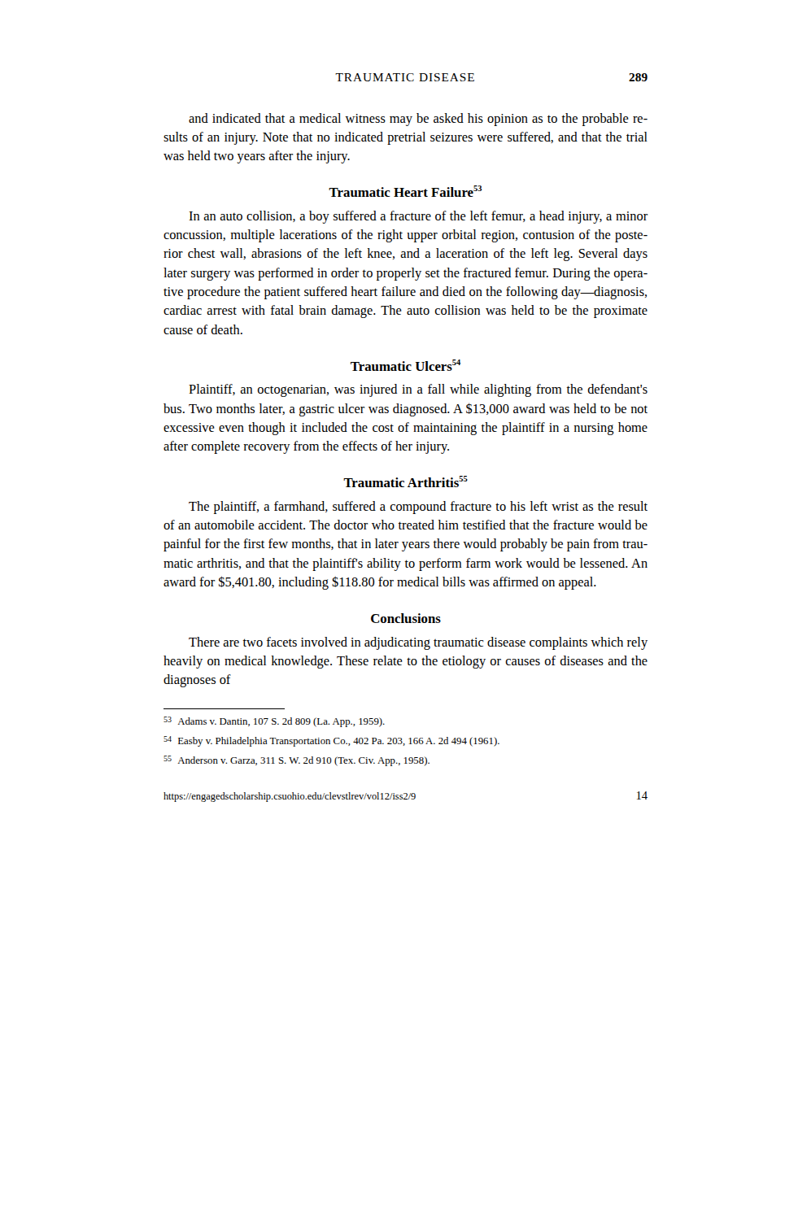TRAUMATIC DISEASE 289
and indicated that a medical witness may be asked his opinion as to the probable results of an injury. Note that no indicated pretrial seizures were suffered, and that the trial was held two years after the injury.
Traumatic Heart Failure53
In an auto collision, a boy suffered a fracture of the left femur, a head injury, a minor concussion, multiple lacerations of the right upper orbital region, contusion of the posterior chest wall, abrasions of the left knee, and a laceration of the left leg. Several days later surgery was performed in order to properly set the fractured femur. During the operative procedure the patient suffered heart failure and died on the following day—diagnosis, cardiac arrest with fatal brain damage. The auto collision was held to be the proximate cause of death.
Traumatic Ulcers54
Plaintiff, an octogenarian, was injured in a fall while alighting from the defendant's bus. Two months later, a gastric ulcer was diagnosed. A $13,000 award was held to be not excessive even though it included the cost of maintaining the plaintiff in a nursing home after complete recovery from the effects of her injury.
Traumatic Arthritis55
The plaintiff, a farmhand, suffered a compound fracture to his left wrist as the result of an automobile accident. The doctor who treated him testified that the fracture would be painful for the first few months, that in later years there would probably be pain from traumatic arthritis, and that the plaintiff's ability to perform farm work would be lessened. An award for $5,401.80, including $118.80 for medical bills was affirmed on appeal.
Conclusions
There are two facets involved in adjudicating traumatic disease complaints which rely heavily on medical knowledge. These relate to the etiology or causes of diseases and the diagnoses of
53 Adams v. Dantin, 107 S. 2d 809 (La. App., 1959).
54 Easby v. Philadelphia Transportation Co., 402 Pa. 203, 166 A. 2d 494 (1961).
55 Anderson v. Garza, 311 S. W. 2d 910 (Tex. Civ. App., 1958).
https://engagedscholarship.csuohio.edu/clevstlrev/vol12/iss2/9 14